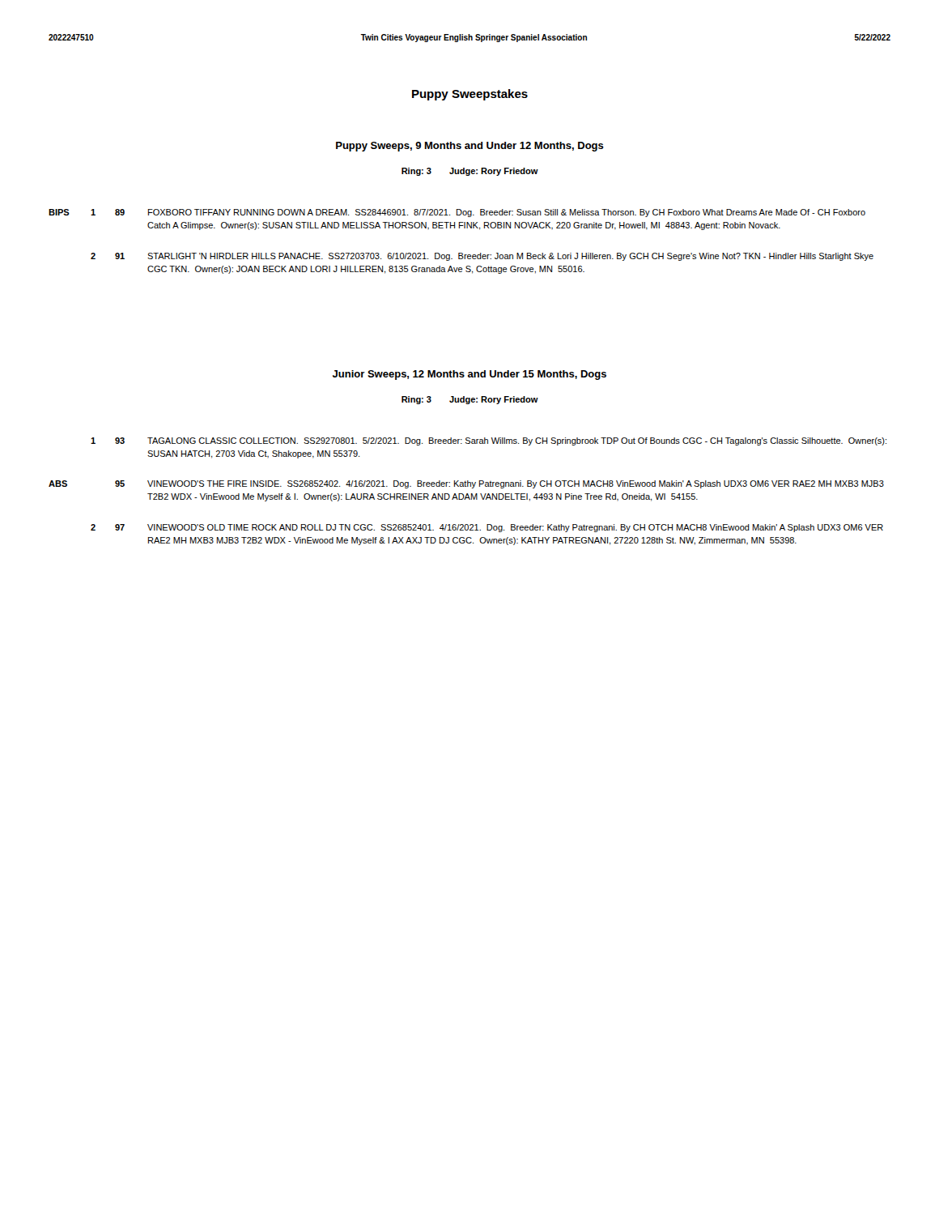2022247510 Twin Cities Voyageur English Springer Spaniel Association 5/22/2022
Puppy Sweepstakes
Puppy Sweeps, 9 Months and Under 12 Months, Dogs
Ring: 3 Judge: Rory Friedow
| BIPS | 1 | 89 | FOXBORO TIFFANY RUNNING DOWN A DREAM. SS28446901. 8/7/2021. Dog. Breeder: Susan Still & Melissa Thorson. By CH Foxboro What Dreams Are Made Of - CH Foxboro Catch A Glimpse. Owner(s): SUSAN STILL AND MELISSA THORSON, BETH FINK, ROBIN NOVACK, 220 Granite Dr, Howell, MI 48843. Agent: Robin Novack. |
| | 2 | 91 | STARLIGHT 'N HIRDLER HILLS PANACHE. SS27203703. 6/10/2021. Dog. Breeder: Joan M Beck & Lori J Hilleren. By GCH CH Segre's Wine Not? TKN - Hindler Hills Starlight Skye CGC TKN. Owner(s): JOAN BECK AND LORI J HILLEREN, 8135 Granada Ave S, Cottage Grove, MN 55016. |
Junior Sweeps, 12 Months and Under 15 Months, Dogs
Ring: 3 Judge: Rory Friedow
| | 1 | 93 | TAGALONG CLASSIC COLLECTION. SS29270801. 5/2/2021. Dog. Breeder: Sarah Willms. By CH Springbrook TDP Out Of Bounds CGC - CH Tagalong's Classic Silhouette. Owner(s): SUSAN HATCH, 2703 Vida Ct, Shakopee, MN 55379. |
| ABS | | 95 | VINEWOOD'S THE FIRE INSIDE. SS26852402. 4/16/2021. Dog. Breeder: Kathy Patregnani. By CH OTCH MACH8 VinEwood Makin' A Splash UDX3 OM6 VER RAE2 MH MXB3 MJB3 T2B2 WDX - VinEwood Me Myself & I. Owner(s): LAURA SCHREINER AND ADAM VANDELTEI, 4493 N Pine Tree Rd, Oneida, WI 54155. |
| | 2 | 97 | VINEWOOD'S OLD TIME ROCK AND ROLL DJ TN CGC. SS26852401. 4/16/2021. Dog. Breeder: Kathy Patregnani. By CH OTCH MACH8 VinEwood Makin' A Splash UDX3 OM6 VER RAE2 MH MXB3 MJB3 T2B2 WDX - VinEwood Me Myself & I AX AXJ TD DJ CGC. Owner(s): KATHY PATREGNANI, 27220 128th St. NW, Zimmerman, MN 55398. |